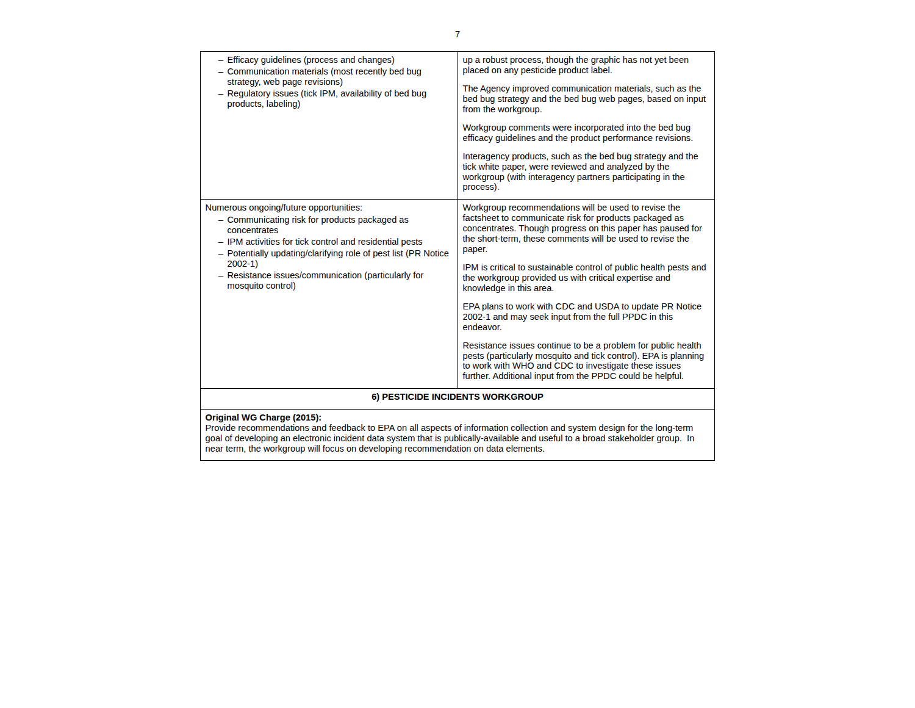7
| Efficacy guidelines (process and changes) Communication materials (most recently bed bug strategy, web page revisions) Regulatory issues (tick IPM, availability of bed bug products, labeling) | up a robust process, though the graphic has not yet been placed on any pesticide product label. The Agency improved communication materials, such as the bed bug strategy and the bed bug web pages, based on input from the workgroup. Workgroup comments were incorporated into the bed bug efficacy guidelines and the product performance revisions. Interagency products, such as the bed bug strategy and the tick white paper, were reviewed and analyzed by the workgroup (with interagency partners participating in the process). |
| Numerous ongoing/future opportunities: Communicating risk for products packaged as concentrates IPM activities for tick control and residential pests Potentially updating/clarifying role of pest list (PR Notice 2002-1) Resistance issues/communication (particularly for mosquito control) | Workgroup recommendations will be used to revise the factsheet to communicate risk for products packaged as concentrates. Though progress on this paper has paused for the short-term, these comments will be used to revise the paper. IPM is critical to sustainable control of public health pests and the workgroup provided us with critical expertise and knowledge in this area. EPA plans to work with CDC and USDA to update PR Notice 2002-1 and may seek input from the full PPDC in this endeavor. Resistance issues continue to be a problem for public health pests (particularly mosquito and tick control). EPA is planning to work with WHO and CDC to investigate these issues further. Additional input from the PPDC could be helpful. |
| 6) PESTICIDE INCIDENTS WORKGROUP |
| Original WG Charge (2015): Provide recommendations and feedback to EPA on all aspects of information collection and system design for the long-term goal of developing an electronic incident data system that is publically-available and useful to a broad stakeholder group. In near term, the workgroup will focus on developing recommendation on data elements. |